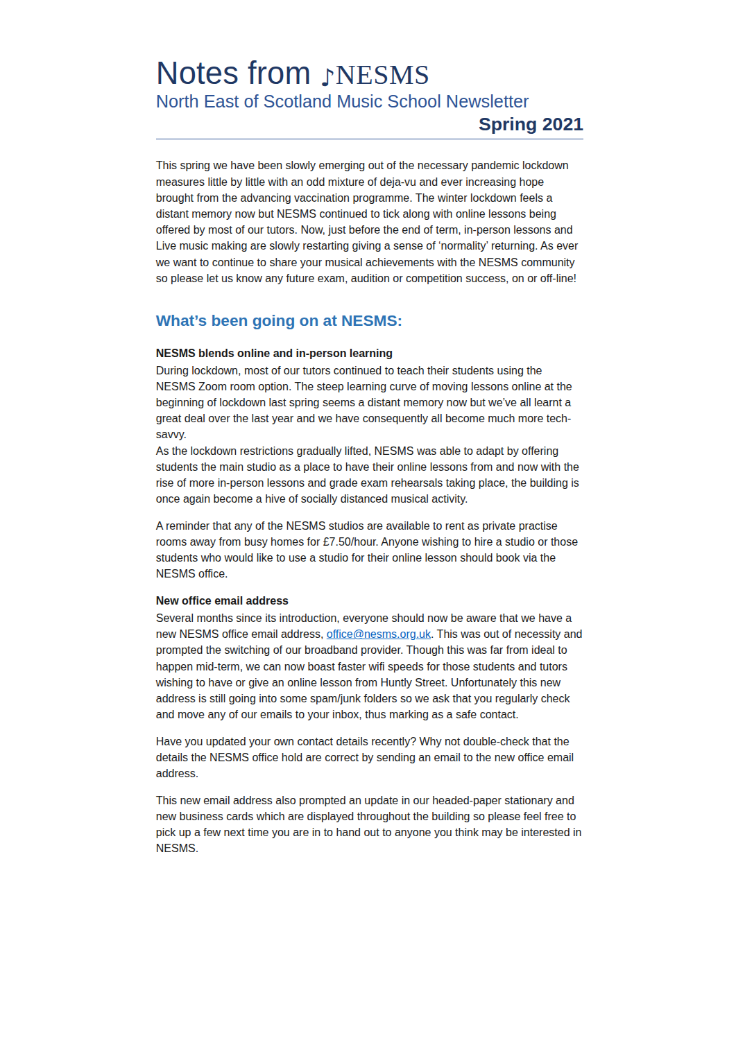Notes from ♪NESMS
North East of Scotland Music School Newsletter
Spring 2021
This spring we have been slowly emerging out of the necessary pandemic lockdown measures little by little with an odd mixture of deja-vu and ever increasing hope brought from the advancing vaccination programme. The winter lockdown feels a distant memory now but NESMS continued to tick along with online lessons being offered by most of our tutors. Now, just before the end of term, in-person lessons and Live music making are slowly restarting giving a sense of ‘normality’ returning. As ever we want to continue to share your musical achievements with the NESMS community so please let us know any future exam, audition or competition success, on or off-line!
What’s been going on at NESMS:
NESMS blends online and in-person learning
During lockdown, most of our tutors continued to teach their students using the NESMS Zoom room option. The steep learning curve of moving lessons online at the beginning of lockdown last spring seems a distant memory now but we’ve all learnt a great deal over the last year and we have consequently all become much more tech-savvy.
As the lockdown restrictions gradually lifted, NESMS was able to adapt by offering students the main studio as a place to have their online lessons from and now with the rise of more in-person lessons and grade exam rehearsals taking place, the building is once again become a hive of socially distanced musical activity.
A reminder that any of the NESMS studios are available to rent as private practise rooms away from busy homes for £7.50/hour. Anyone wishing to hire a studio or those students who would like to use a studio for their online lesson should book via the NESMS office.
New office email address
Several months since its introduction, everyone should now be aware that we have a new NESMS office email address, office@nesms.org.uk. This was out of necessity and prompted the switching of our broadband provider. Though this was far from ideal to happen mid-term, we can now boast faster wifi speeds for those students and tutors wishing to have or give an online lesson from Huntly Street. Unfortunately this new address is still going into some spam/junk folders so we ask that you regularly check and move any of our emails to your inbox, thus marking as a safe contact.
Have you updated your own contact details recently? Why not double-check that the details the NESMS office hold are correct by sending an email to the new office email address.
This new email address also prompted an update in our headed-paper stationary and new business cards which are displayed throughout the building so please feel free to pick up a few next time you are in to hand out to anyone you think may be interested in NESMS.